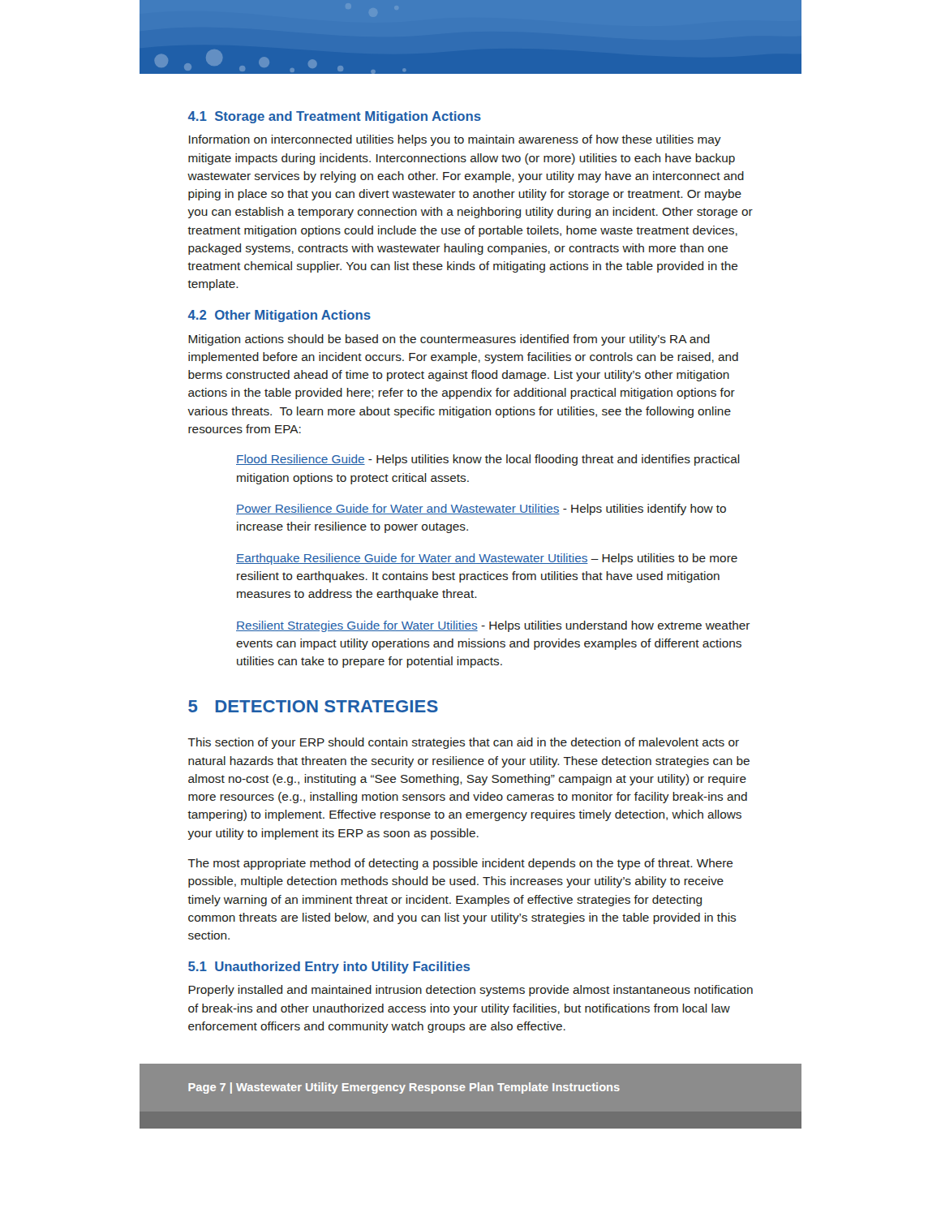4.1 Storage and Treatment Mitigation Actions
Information on interconnected utilities helps you to maintain awareness of how these utilities may mitigate impacts during incidents. Interconnections allow two (or more) utilities to each have backup wastewater services by relying on each other. For example, your utility may have an interconnect and piping in place so that you can divert wastewater to another utility for storage or treatment. Or maybe you can establish a temporary connection with a neighboring utility during an incident. Other storage or treatment mitigation options could include the use of portable toilets, home waste treatment devices, packaged systems, contracts with wastewater hauling companies, or contracts with more than one treatment chemical supplier. You can list these kinds of mitigating actions in the table provided in the template.
4.2 Other Mitigation Actions
Mitigation actions should be based on the countermeasures identified from your utility’s RA and implemented before an incident occurs. For example, system facilities or controls can be raised, and berms constructed ahead of time to protect against flood damage. List your utility’s other mitigation actions in the table provided here; refer to the appendix for additional practical mitigation options for various threats. To learn more about specific mitigation options for utilities, see the following online resources from EPA:
Flood Resilience Guide - Helps utilities know the local flooding threat and identifies practical mitigation options to protect critical assets.
Power Resilience Guide for Water and Wastewater Utilities - Helps utilities identify how to increase their resilience to power outages.
Earthquake Resilience Guide for Water and Wastewater Utilities – Helps utilities to be more resilient to earthquakes. It contains best practices from utilities that have used mitigation measures to address the earthquake threat.
Resilient Strategies Guide for Water Utilities - Helps utilities understand how extreme weather events can impact utility operations and missions and provides examples of different actions utilities can take to prepare for potential impacts.
5 DETECTION STRATEGIES
This section of your ERP should contain strategies that can aid in the detection of malevolent acts or natural hazards that threaten the security or resilience of your utility. These detection strategies can be almost no-cost (e.g., instituting a “See Something, Say Something” campaign at your utility) or require more resources (e.g., installing motion sensors and video cameras to monitor for facility break-ins and tampering) to implement. Effective response to an emergency requires timely detection, which allows your utility to implement its ERP as soon as possible.
The most appropriate method of detecting a possible incident depends on the type of threat. Where possible, multiple detection methods should be used. This increases your utility’s ability to receive timely warning of an imminent threat or incident. Examples of effective strategies for detecting common threats are listed below, and you can list your utility’s strategies in the table provided in this section.
5.1 Unauthorized Entry into Utility Facilities
Properly installed and maintained intrusion detection systems provide almost instantaneous notification of break-ins and other unauthorized access into your utility facilities, but notifications from local law enforcement officers and community watch groups are also effective.
Page 7 | Wastewater Utility Emergency Response Plan Template Instructions